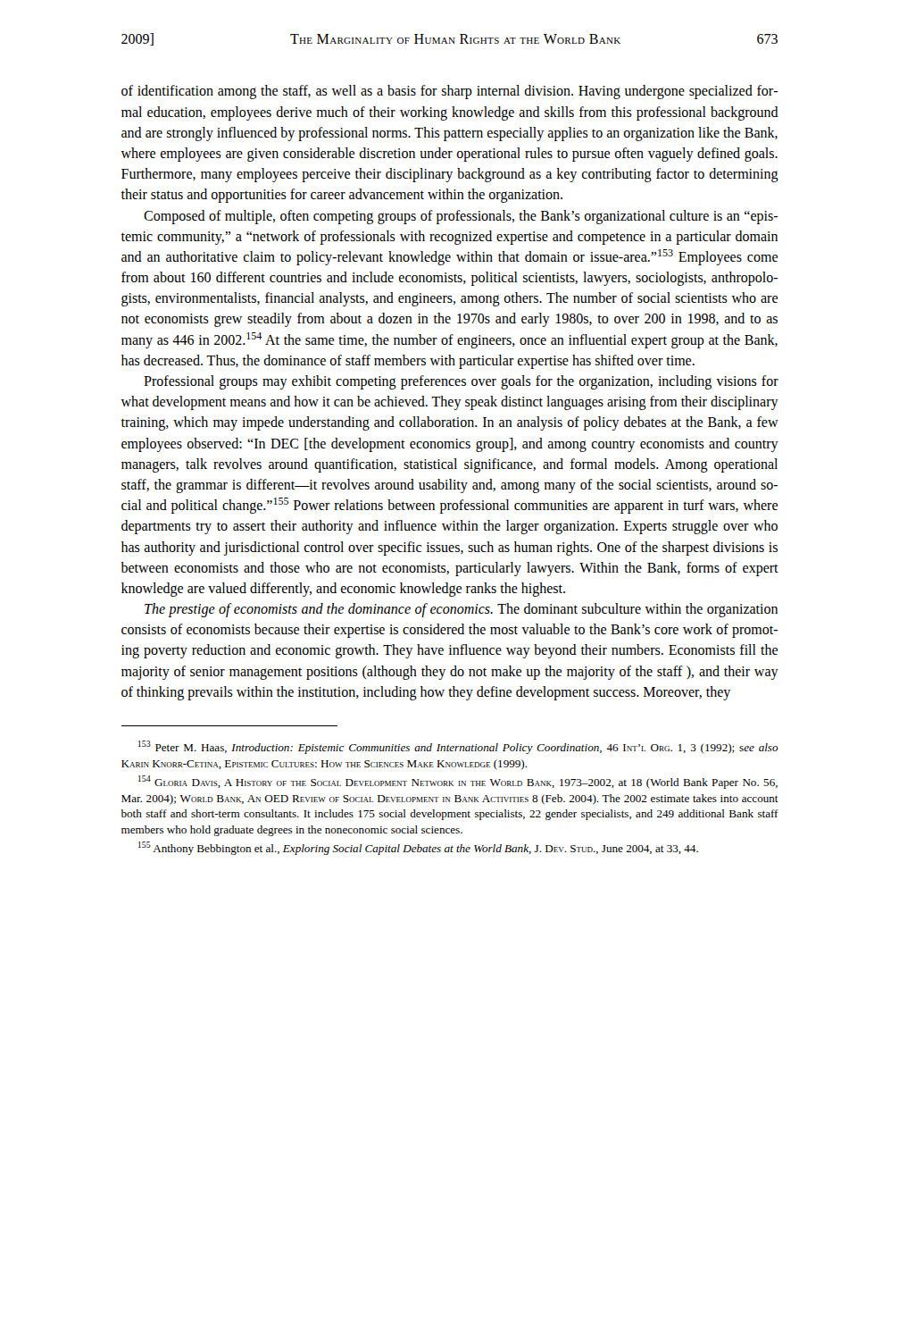2009] The Marginality of Human Rights at the World Bank 673
of identification among the staff, as well as a basis for sharp internal division. Having undergone specialized formal education, employees derive much of their working knowledge and skills from this professional background and are strongly influenced by professional norms. This pattern especially applies to an organization like the Bank, where employees are given considerable discretion under operational rules to pursue often vaguely defined goals. Furthermore, many employees perceive their disciplinary background as a key contributing factor to determining their status and opportunities for career advancement within the organization.
Composed of multiple, often competing groups of professionals, the Bank’s organizational culture is an “epistemic community,” a “network of professionals with recognized expertise and competence in a particular domain and an authoritative claim to policy-relevant knowledge within that domain or issue-area.”153 Employees come from about 160 different countries and include economists, political scientists, lawyers, sociologists, anthropologists, environmentalists, financial analysts, and engineers, among others. The number of social scientists who are not economists grew steadily from about a dozen in the 1970s and early 1980s, to over 200 in 1998, and to as many as 446 in 2002.154 At the same time, the number of engineers, once an influential expert group at the Bank, has decreased. Thus, the dominance of staff members with particular expertise has shifted over time.
Professional groups may exhibit competing preferences over goals for the organization, including visions for what development means and how it can be achieved. They speak distinct languages arising from their disciplinary training, which may impede understanding and collaboration. In an analysis of policy debates at the Bank, a few employees observed: “In DEC [the development economics group], and among country economists and country managers, talk revolves around quantification, statistical significance, and formal models. Among operational staff, the grammar is different—it revolves around usability and, among many of the social scientists, around social and political change.”155 Power relations between professional communities are apparent in turf wars, where departments try to assert their authority and influence within the larger organization. Experts struggle over who has authority and jurisdictional control over specific issues, such as human rights. One of the sharpest divisions is between economists and those who are not economists, particularly lawyers. Within the Bank, forms of expert knowledge are valued differently, and economic knowledge ranks the highest.
The prestige of economists and the dominance of economics. The dominant subculture within the organization consists of economists because their expertise is considered the most valuable to the Bank’s core work of promoting poverty reduction and economic growth. They have influence way beyond their numbers. Economists fill the majority of senior management positions (although they do not make up the majority of the staff ), and their way of thinking prevails within the institution, including how they define development success. Moreover, they
153 Peter M. Haas, Introduction: Epistemic Communities and International Policy Coordination, 46 Int’l Org. 1, 3 (1992); see also Karin Knorr-Cetina, Epistemic Cultures: How the Sciences Make Knowledge (1999).
154 Gloria Davis, A History of the Social Development Network in the World Bank, 1973–2002, at 18 (World Bank Paper No. 56, Mar. 2004); World Bank, An OED Review of Social Development in Bank Activities 8 (Feb. 2004). The 2002 estimate takes into account both staff and short-term consultants. It includes 175 social development specialists, 22 gender specialists, and 249 additional Bank staff members who hold graduate degrees in the noneconomic social sciences.
155 Anthony Bebbington et al., Exploring Social Capital Debates at the World Bank, J. Dev. Stud., June 2004, at 33, 44.